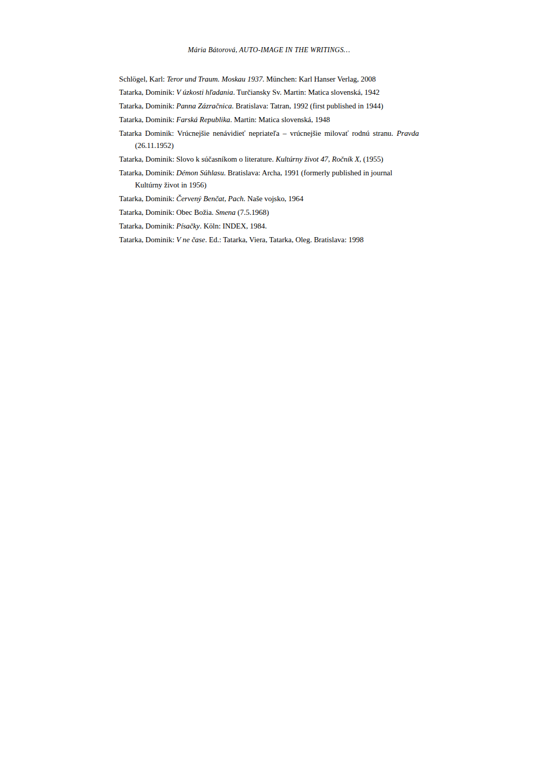Mária Bátorová, AUTO-IMAGE IN THE WRITINGS…
Schlögel, Karl: Teror und Traum. Moskau 1937. München: Karl Hanser Verlag, 2008
Tatarka, Dominik: V úzkosti hľadania. Turčiansky Sv. Martin: Matica slovenská, 1942
Tatarka, Dominik: Panna Zázračnica. Bratislava: Tatran, 1992 (first published in 1944)
Tatarka, Dominik: Farská Republika. Martin: Matica slovenská, 1948
Tatarka Dominik: Vrúcnejšie nenávidieť nepriateľa – vrúcnejšie milovať rodnú stranu. Pravda (26.11.1952)
Tatarka, Dominik: Slovo k súčasníkom o literature. Kultúrny život 47, Ročník X, (1955)
Tatarka, Dominik: Démon Súhlasu. Bratislava: Archa, 1991 (formerly published in journal Kultúrny život in 1956)
Tatarka, Dominik: Červený Benčat, Pach. Naše vojsko, 1964
Tatarka, Dominik: Obec Božia. Smena (7.5.1968)
Tatarka, Dominik: Písačky. Köln: INDEX, 1984.
Tatarka, Dominik: V ne čase. Ed.: Tatarka, Viera, Tatarka, Oleg. Bratislava: 1998